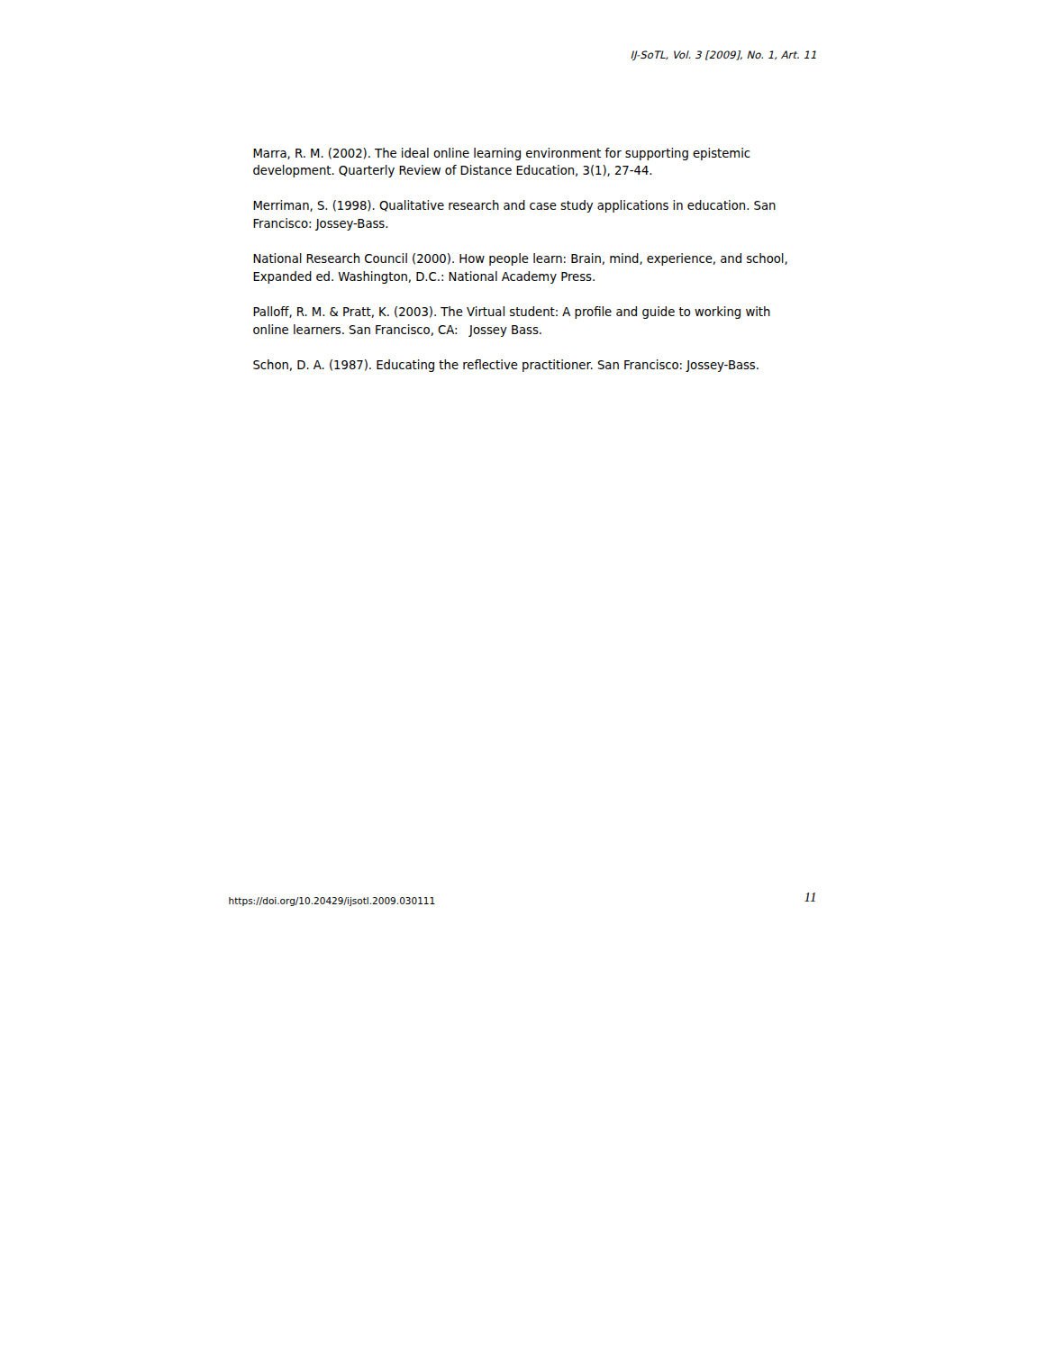IJ-SoTL, Vol. 3 [2009], No. 1, Art. 11
Marra, R. M. (2002). The ideal online learning environment for supporting epistemic development. Quarterly Review of Distance Education, 3(1), 27-44.
Merriman, S. (1998). Qualitative research and case study applications in education. San Francisco: Jossey-Bass.
National Research Council (2000). How people learn: Brain, mind, experience, and school, Expanded ed. Washington, D.C.: National Academy Press.
Palloff, R. M. & Pratt, K. (2003). The Virtual student: A profile and guide to working with online learners. San Francisco, CA: Jossey Bass.
Schon, D. A. (1987). Educating the reflective practitioner. San Francisco: Jossey-Bass.
https://doi.org/10.20429/ijsotl.2009.030111 11